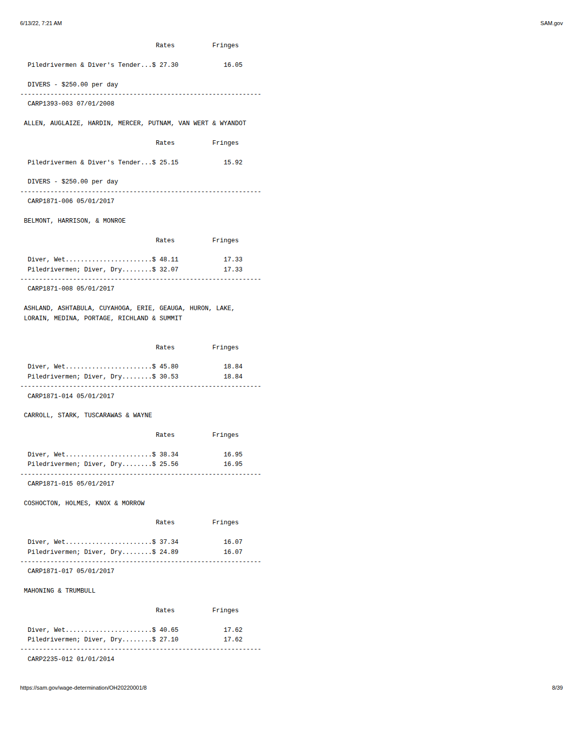6/13/22, 7:21 AM SAM.gov
                                    Rates          Fringes

  Piledrivermen & Diver's Tender...$ 27.30            16.05

  DIVERS - $250.00 per day
----------------------------------------------------------------
  CARP1393-003 07/01/2008

 ALLEN, AUGLAIZE, HARDIN, MERCER, PUTNAM, VAN WERT & WYANDOT

                                    Rates          Fringes

  Piledrivermen & Diver's Tender...$ 25.15            15.92

  DIVERS - $250.00 per day
----------------------------------------------------------------
  CARP1871-006 05/01/2017

 BELMONT, HARRISON, & MONROE

                                    Rates          Fringes

  Diver, Wet.......................$ 48.11            17.33
  Piledrivermen; Diver, Dry........$ 32.07            17.33
----------------------------------------------------------------
  CARP1871-008 05/01/2017

 ASHLAND, ASHTABULA, CUYAHOGA, ERIE, GEAUGA, HURON, LAKE,
 LORAIN, MEDINA, PORTAGE, RICHLAND & SUMMIT


                                    Rates          Fringes

  Diver, Wet.......................$ 45.80            18.84
  Piledrivermen; Diver, Dry........$ 30.53            18.84
----------------------------------------------------------------
  CARP1871-014 05/01/2017

 CARROLL, STARK, TUSCARAWAS & WAYNE

                                    Rates          Fringes

  Diver, Wet.......................$ 38.34            16.95
  Piledrivermen; Diver, Dry........$ 25.56            16.95
----------------------------------------------------------------
  CARP1871-015 05/01/2017

 COSHOCTON, HOLMES, KNOX & MORROW

                                    Rates          Fringes

  Diver, Wet.......................$ 37.34            16.07
  Piledrivermen; Diver, Dry........$ 24.89            16.07
----------------------------------------------------------------
  CARP1871-017 05/01/2017

 MAHONING & TRUMBULL

                                    Rates          Fringes

  Diver, Wet.......................$ 40.65            17.62
  Piledrivermen; Diver, Dry........$ 27.10            17.62
----------------------------------------------------------------
  CARP2235-012 01/01/2014
https://sam.gov/wage-determination/OH20220001/8 8/39